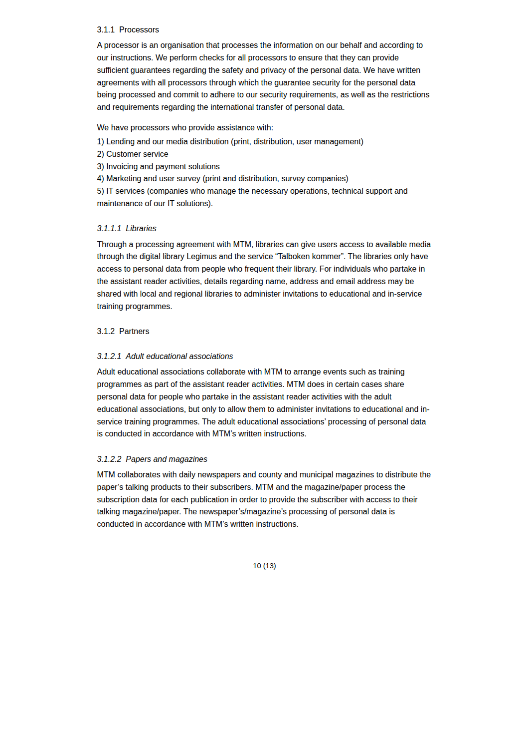3.1.1 Processors
A processor is an organisation that processes the information on our behalf and according to our instructions. We perform checks for all processors to ensure that they can provide sufficient guarantees regarding the safety and privacy of the personal data. We have written agreements with all processors through which the guarantee security for the personal data being processed and commit to adhere to our security requirements, as well as the restrictions and requirements regarding the international transfer of personal data.
We have processors who provide assistance with:
1) Lending and our media distribution (print, distribution, user management)
2) Customer service
3) Invoicing and payment solutions
4) Marketing and user survey (print and distribution, survey companies)
5) IT services (companies who manage the necessary operations, technical support and maintenance of our IT solutions).
3.1.1.1 Libraries
Through a processing agreement with MTM, libraries can give users access to available media through the digital library Legimus and the service “Talboken kommer”. The libraries only have access to personal data from people who frequent their library. For individuals who partake in the assistant reader activities, details regarding name, address and email address may be shared with local and regional libraries to administer invitations to educational and in-service training programmes.
3.1.2 Partners
3.1.2.1 Adult educational associations
Adult educational associations collaborate with MTM to arrange events such as training programmes as part of the assistant reader activities. MTM does in certain cases share personal data for people who partake in the assistant reader activities with the adult educational associations, but only to allow them to administer invitations to educational and in-service training programmes. The adult educational associations’ processing of personal data is conducted in accordance with MTM’s written instructions.
3.1.2.2 Papers and magazines
MTM collaborates with daily newspapers and county and municipal magazines to distribute the paper’s talking products to their subscribers. MTM and the magazine/paper process the subscription data for each publication in order to provide the subscriber with access to their talking magazine/paper. The newspaper’s/magazine’s processing of personal data is conducted in accordance with MTM’s written instructions.
10 (13)